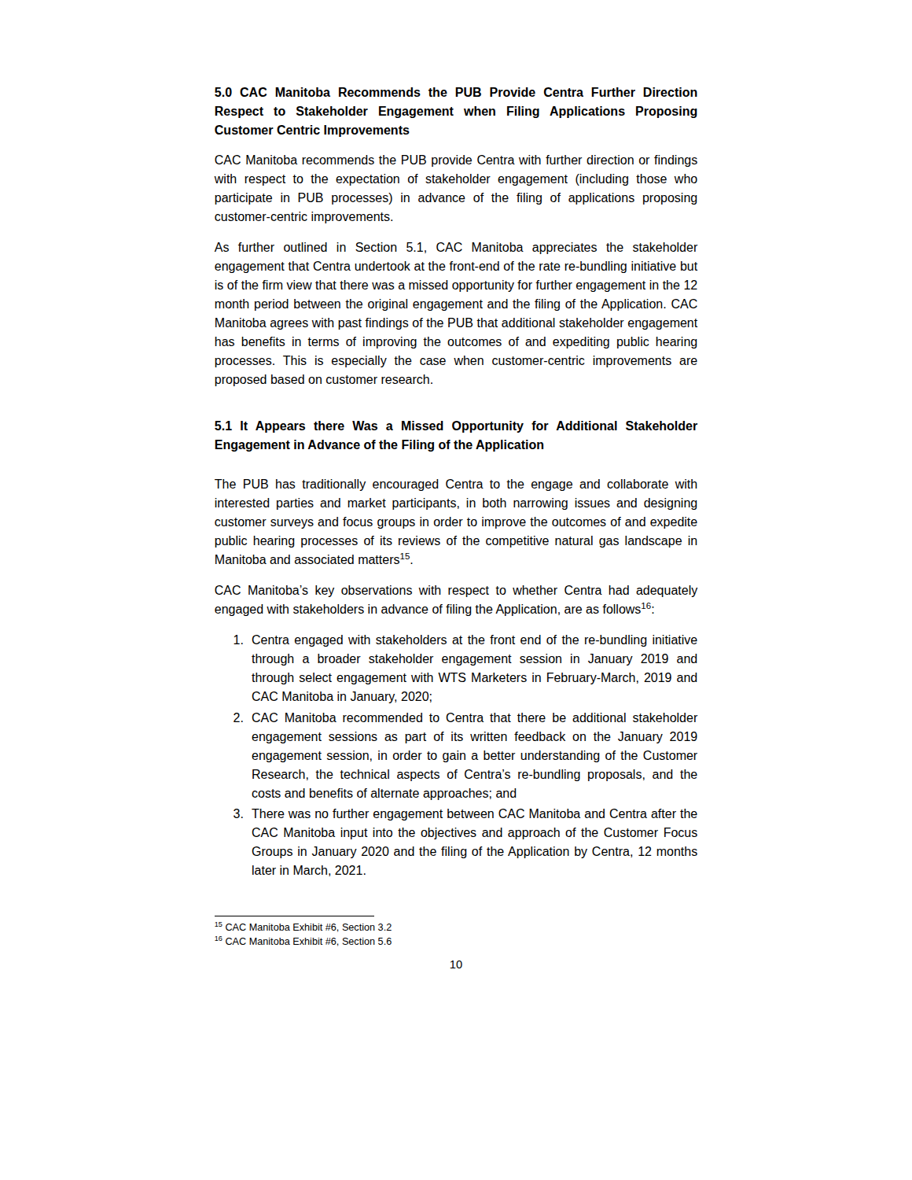5.0 CAC Manitoba Recommends the PUB Provide Centra Further Direction Respect to Stakeholder Engagement when Filing Applications Proposing Customer Centric Improvements
CAC Manitoba recommends the PUB provide Centra with further direction or findings with respect to the expectation of stakeholder engagement (including those who participate in PUB processes) in advance of the filing of applications proposing customer-centric improvements.
As further outlined in Section 5.1, CAC Manitoba appreciates the stakeholder engagement that Centra undertook at the front-end of the rate re-bundling initiative but is of the firm view that there was a missed opportunity for further engagement in the 12 month period between the original engagement and the filing of the Application. CAC Manitoba agrees with past findings of the PUB that additional stakeholder engagement has benefits in terms of improving the outcomes of and expediting public hearing processes. This is especially the case when customer-centric improvements are proposed based on customer research.
5.1 It Appears there Was a Missed Opportunity for Additional Stakeholder Engagement in Advance of the Filing of the Application
The PUB has traditionally encouraged Centra to the engage and collaborate with interested parties and market participants, in both narrowing issues and designing customer surveys and focus groups in order to improve the outcomes of and expedite public hearing processes of its reviews of the competitive natural gas landscape in Manitoba and associated matters15.
CAC Manitoba’s key observations with respect to whether Centra had adequately engaged with stakeholders in advance of filing the Application, are as follows16:
Centra engaged with stakeholders at the front end of the re-bundling initiative through a broader stakeholder engagement session in January 2019 and through select engagement with WTS Marketers in February-March, 2019 and CAC Manitoba in January, 2020;
CAC Manitoba recommended to Centra that there be additional stakeholder engagement sessions as part of its written feedback on the January 2019 engagement session, in order to gain a better understanding of the Customer Research, the technical aspects of Centra’s re-bundling proposals, and the costs and benefits of alternate approaches; and
There was no further engagement between CAC Manitoba and Centra after the CAC Manitoba input into the objectives and approach of the Customer Focus Groups in January 2020 and the filing of the Application by Centra, 12 months later in March, 2021.
15 CAC Manitoba Exhibit #6, Section 3.2
16 CAC Manitoba Exhibit #6, Section 5.6
10